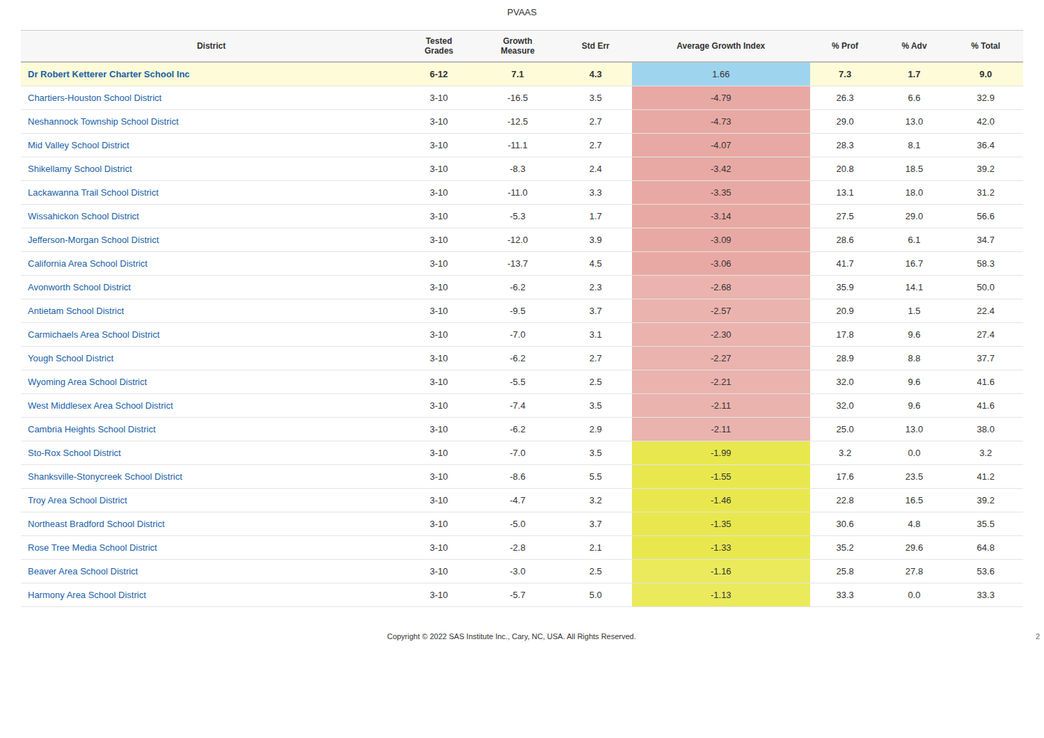PVAAS
| District | Tested Grades | Growth Measure | Std Err | Average Growth Index | % Prof | % Adv | % Total |
| --- | --- | --- | --- | --- | --- | --- | --- |
| Dr Robert Ketterer Charter School Inc | 6-12 | 7.1 | 4.3 | 1.66 | 7.3 | 1.7 | 9.0 |
| Chartiers-Houston School District | 3-10 | -16.5 | 3.5 | -4.79 | 26.3 | 6.6 | 32.9 |
| Neshannock Township School District | 3-10 | -12.5 | 2.7 | -4.73 | 29.0 | 13.0 | 42.0 |
| Mid Valley School District | 3-10 | -11.1 | 2.7 | -4.07 | 28.3 | 8.1 | 36.4 |
| Shikellamy School District | 3-10 | -8.3 | 2.4 | -3.42 | 20.8 | 18.5 | 39.2 |
| Lackawanna Trail School District | 3-10 | -11.0 | 3.3 | -3.35 | 13.1 | 18.0 | 31.2 |
| Wissahickon School District | 3-10 | -5.3 | 1.7 | -3.14 | 27.5 | 29.0 | 56.6 |
| Jefferson-Morgan School District | 3-10 | -12.0 | 3.9 | -3.09 | 28.6 | 6.1 | 34.7 |
| California Area School District | 3-10 | -13.7 | 4.5 | -3.06 | 41.7 | 16.7 | 58.3 |
| Avonworth School District | 3-10 | -6.2 | 2.3 | -2.68 | 35.9 | 14.1 | 50.0 |
| Antietam School District | 3-10 | -9.5 | 3.7 | -2.57 | 20.9 | 1.5 | 22.4 |
| Carmichaels Area School District | 3-10 | -7.0 | 3.1 | -2.30 | 17.8 | 9.6 | 27.4 |
| Yough School District | 3-10 | -6.2 | 2.7 | -2.27 | 28.9 | 8.8 | 37.7 |
| Wyoming Area School District | 3-10 | -5.5 | 2.5 | -2.21 | 32.0 | 9.6 | 41.6 |
| West Middlesex Area School District | 3-10 | -7.4 | 3.5 | -2.11 | 32.0 | 9.6 | 41.6 |
| Cambria Heights School District | 3-10 | -6.2 | 2.9 | -2.11 | 25.0 | 13.0 | 38.0 |
| Sto-Rox School District | 3-10 | -7.0 | 3.5 | -1.99 | 3.2 | 0.0 | 3.2 |
| Shanksville-Stonycreek School District | 3-10 | -8.6 | 5.5 | -1.55 | 17.6 | 23.5 | 41.2 |
| Troy Area School District | 3-10 | -4.7 | 3.2 | -1.46 | 22.8 | 16.5 | 39.2 |
| Northeast Bradford School District | 3-10 | -5.0 | 3.7 | -1.35 | 30.6 | 4.8 | 35.5 |
| Rose Tree Media School District | 3-10 | -2.8 | 2.1 | -1.33 | 35.2 | 29.6 | 64.8 |
| Beaver Area School District | 3-10 | -3.0 | 2.5 | -1.16 | 25.8 | 27.8 | 53.6 |
| Harmony Area School District | 3-10 | -5.7 | 5.0 | -1.13 | 33.3 | 0.0 | 33.3 |
Copyright © 2022 SAS Institute Inc., Cary, NC, USA. All Rights Reserved. 2